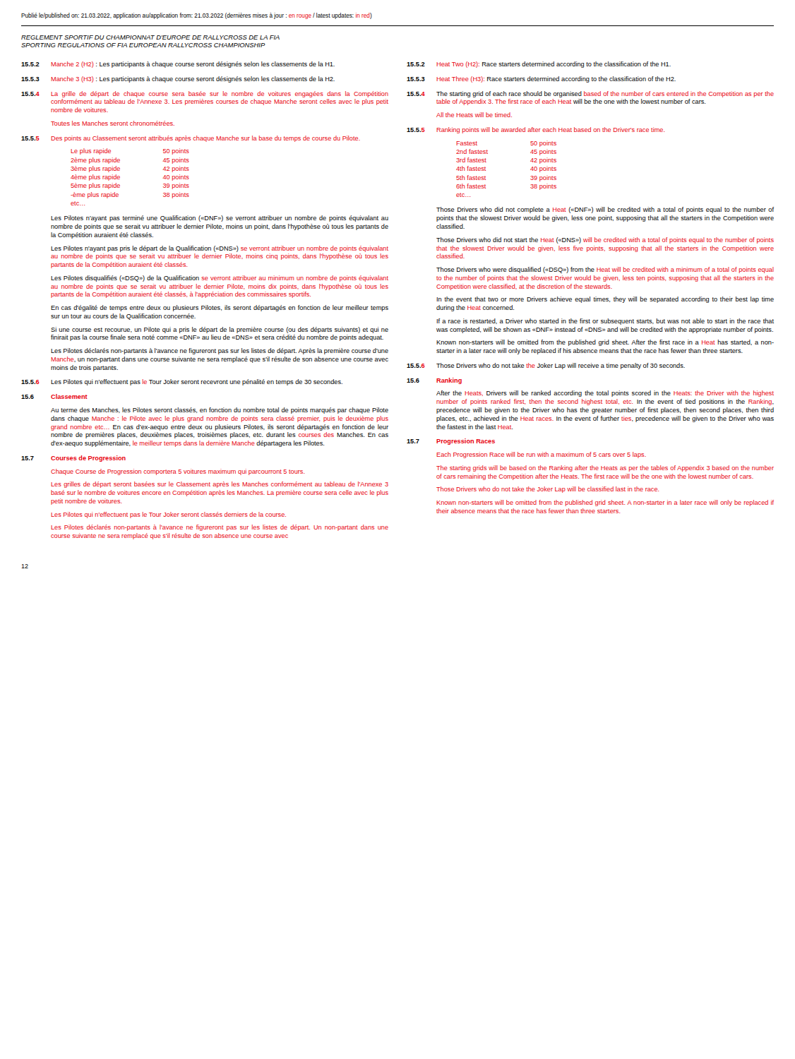Publié le/published on: 21.03.2022, application au/application from: 21.03.2022 (dernières mises à jour : en rouge / latest updates: in red)
REGLEMENT SPORTIF DU CHAMPIONNAT D'EUROPE DE RALLYCROSS DE LA FIA
SPORTING REGULATIONS OF FIA EUROPEAN RALLYCROSS CHAMPIONSHIP
15.5.2
Manche 2 (H2) : Les participants à chaque course seront désignés selon les classements de la H1.
15.5.3
Manche 3 (H3) : Les participants à chaque course seront désignés selon les classements de la H2.
15.5.4
La grille de départ de chaque course sera basée sur le nombre de voitures engagées dans la Compétition conformément au tableau de l'Annexe 3. Les premières courses de chaque Manche seront celles avec le plus petit nombre de voitures.
Toutes les Manches seront chronométrées.
15.5.5
Des points au Classement seront attribués après chaque Manche sur la base du temps de course du Pilote.
| Le plus rapide | 50 points |
| 2ème plus rapide | 45 points |
| 3ème plus rapide | 42 points |
| 4ème plus rapide | 40 points |
| 5ème plus rapide | 39 points |
| -ème plus rapide | 38 points |
| etc… | |
Les Pilotes n'ayant pas terminé une Qualification («DNF») se verront attribuer un nombre de points équivalant au nombre de points que se serait vu attribuer le dernier Pilote, moins un point, dans l'hypothèse où tous les partants de la Compétition auraient été classés.
Les Pilotes n'ayant pas pris le départ de la Qualification («DNS») se verront attribuer un nombre de points équivalant au nombre de points que se serait vu attribuer le dernier Pilote, moins cinq points, dans l'hypothèse où tous les partants de la Compétition auraient été classés.
Les Pilotes disqualifiés («DSQ») de la Qualification se verront attribuer au minimum un nombre de points équivalant au nombre de points que se serait vu attribuer le dernier Pilote, moins dix points, dans l'hypothèse où tous les partants de la Compétition auraient été classés, à l'appréciation des commissaires sportifs.
En cas d'égalité de temps entre deux ou plusieurs Pilotes, ils seront départagés en fonction de leur meilleur temps sur un tour au cours de la Qualification concernée.
Si une course est recourue, un Pilote qui a pris le départ de la première course (ou des départs suivants) et qui ne finirait pas la course finale sera noté comme «DNF» au lieu de «DNS» et sera crédité du nombre de points adequat.
Les Pilotes déclarés non-partants à l'avance ne figureront pas sur les listes de départ. Après la première course d'une Manche, un non-partant dans une course suivante ne sera remplacé que s'il résulte de son absence une course avec moins de trois partants.
15.5.6
Les Pilotes qui n'effectuent pas le Tour Joker seront recevront une pénalité en temps de 30 secondes.
15.6
Classement
Au terme des Manches, les Pilotes seront classés, en fonction du nombre total de points marqués par chaque Pilote dans chaque Manche : le Pilote avec le plus grand nombre de points sera classé premier, puis le deuxième plus grand nombre etc… En cas d'ex-aequo entre deux ou plusieurs Pilotes, ils seront départagés en fonction de leur nombre de premières places, deuxièmes places, troisièmes places, etc. durant les courses des Manches. En cas d'ex-aequo supplémentaire, le meilleur temps dans la dernière Manche départagera les Pilotes.
15.7
Courses de Progression
Chaque Course de Progression comportera 5 voitures maximum qui parcourront 5 tours.
Les grilles de départ seront basées sur le Classement après les Manches conformément au tableau de l'Annexe 3 basé sur le nombre de voitures encore en Compétition après les Manches. La première course sera celle avec le plus petit nombre de voitures.
Les Pilotes qui n'effectuent pas le Tour Joker seront classés derniers de la course.
Les Pilotes déclarés non-partants à l'avance ne figureront pas sur les listes de départ. Un non-partant dans une course suivante ne sera remplacé que s'il résulte de son absence une course avec
15.5.2
Heat Two (H2): Race starters determined according to the classification of the H1.
15.5.3
Heat Three (H3): Race starters determined according to the classification of the H2.
15.5.4
The starting grid of each race should be organised based of the number of cars entered in the Competition as per the table of Appendix 3. The first race of each Heat will be the one with the lowest number of cars.
All the Heats will be timed.
15.5.5
Ranking points will be awarded after each Heat based on the Driver's race time.
| Fastest | 50 points |
| 2nd fastest | 45 points |
| 3rd fastest | 42 points |
| 4th fastest | 40 points |
| 5th fastest | 39 points |
| 6th fastest | 38 points |
| etc… | |
Those Drivers who did not complete a Heat («DNF») will be credited with a total of points equal to the number of points that the slowest Driver would be given, less one point, supposing that all the starters in the Competition were classified.
Those Drivers who did not start the Heat («DNS») will be credited with a total of points equal to the number of points that the slowest Driver would be given, less five points, supposing that all the starters in the Competition were classified.
Those Drivers who were disqualified («DSQ») from the Heat will be credited with a minimum of a total of points equal to the number of points that the slowest Driver would be given, less ten points, supposing that all the starters in the Competition were classified, at the discretion of the stewards.
In the event that two or more Drivers achieve equal times, they will be separated according to their best lap time during the Heat concerned.
If a race is restarted, a Driver who started in the first or subsequent starts, but was not able to start in the race that was completed, will be shown as «DNF» instead of «DNS» and will be credited with the appropriate number of points.
Known non-starters will be omitted from the published grid sheet. After the first race in a Heat has started, a non-starter in a later race will only be replaced if his absence means that the race has fewer than three starters.
15.5.6
Those Drivers who do not take the Joker Lap will receive a time penalty of 30 seconds.
15.6
Ranking
After the Heats, Drivers will be ranked according the total points scored in the Heats: the Driver with the highest number of points ranked first, then the second highest total, etc. In the event of tied positions in the Ranking, precedence will be given to the Driver who has the greater number of first places, then second places, then third places, etc., achieved in the Heat races. In the event of further ties, precedence will be given to the Driver who was the fastest in the last Heat.
15.7
Progression Races
Each Progression Race will be run with a maximum of 5 cars over 5 laps.
The starting grids will be based on the Ranking after the Heats as per the tables of Appendix 3 based on the number of cars remaining the Competition after the Heats. The first race will be the one with the lowest number of cars.
Those Drivers who do not take the Joker Lap will be classified last in the race.
Known non-starters will be omitted from the published grid sheet. A non-starter in a later race will only be replaced if their absence means that the race has fewer than three starters.
12